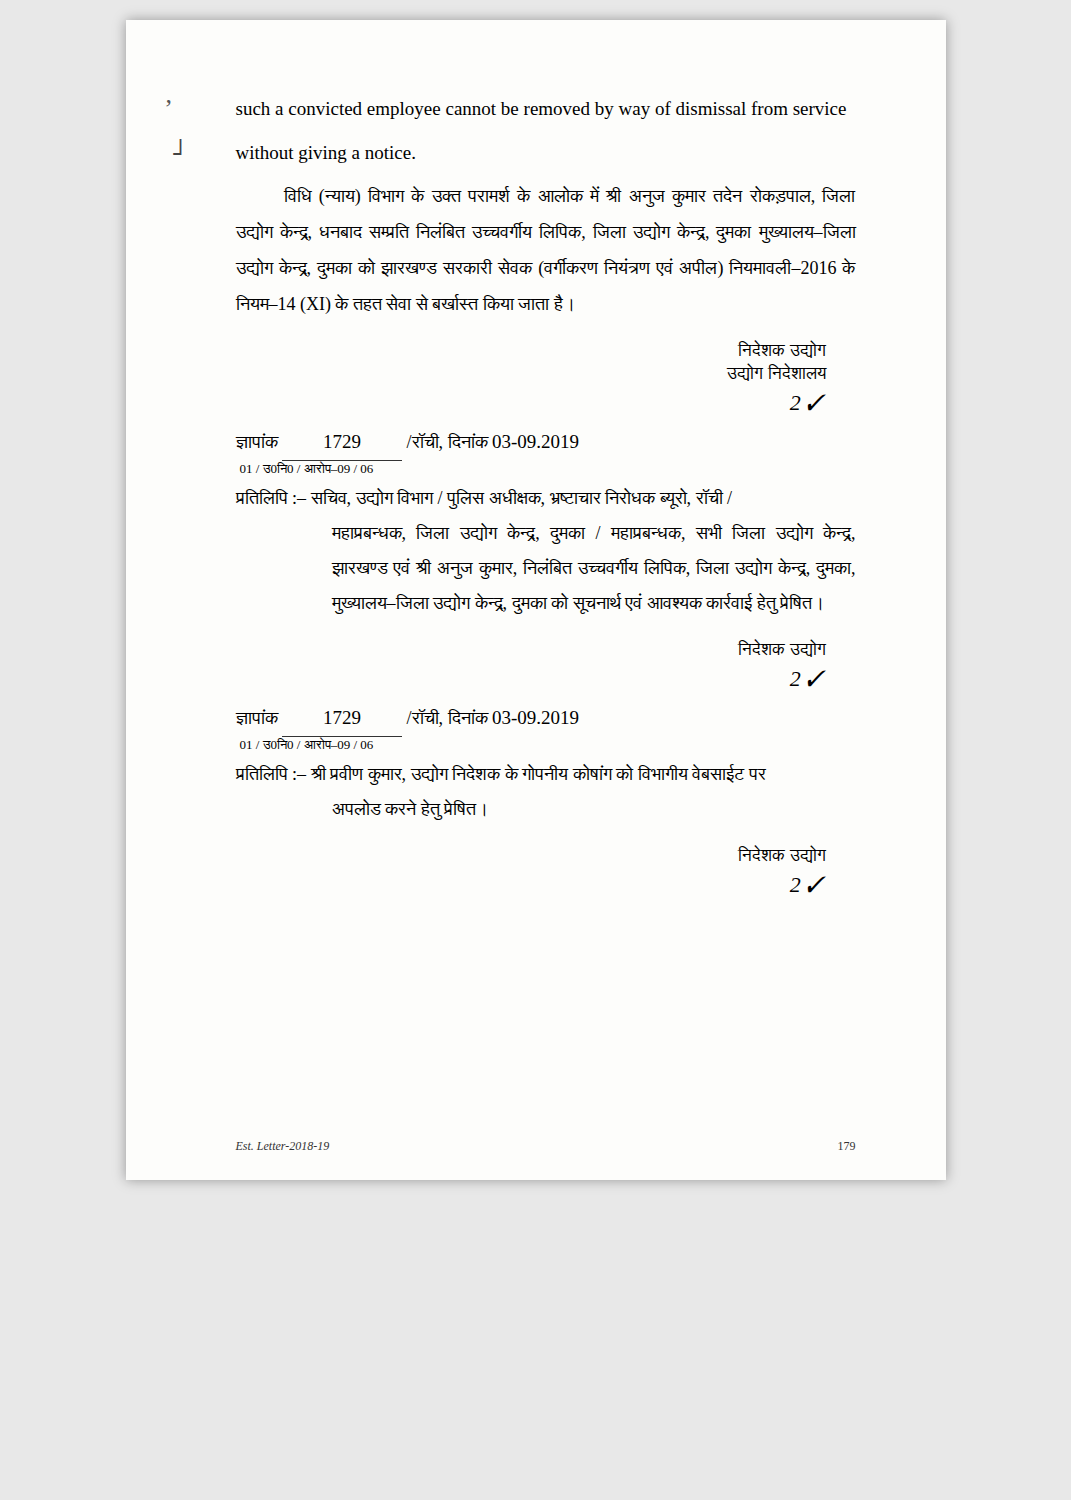,
⌋
such a convicted employee cannot be removed by way of dismissal from service
without giving a notice.
विधि (न्याय) विभाग के उक्त परामर्श के आलोक में श्री अनुज कुमार तदेन रोकड़पाल, जिला उद्योग केन्द्र, धनबाद सम्प्रति निलंबित उच्चवर्गीय लिपिक, जिला उद्योग केन्द्र, दुमका मुख्यालय–जिला उद्योग केन्द्र, दुमका को झारखण्ड सरकारी सेवक (वर्गीकरण नियंत्रण एवं अपील) नियमावली–2016 के नियम–14 (XI) के तहत सेवा से बर्खास्त किया जाता है।
निदेशक उद्योग उद्योग निदेशालय 2 ✓
ज्ञापांक 1729 /रॉची, दिनांक 03-09.2019
01 / उ0नि0 / आरोप–09 / 06
प्रतिलिपि :– सचिव, उद्योग विभाग / पुलिस अधीक्षक, भ्रष्टाचार निरोधक ब्यूरो, रॉची / महाप्रबन्धक, जिला उद्योग केन्द्र, दुमका / महाप्रबन्धक, सभी जिला उद्योग केन्द्र, झारखण्ड एवं श्री अनुज कुमार, निलंबित उच्चवर्गीय लिपिक, जिला उद्योग केन्द्र, दुमका, मुख्यालय–जिला उद्योग केन्द्र, दुमका को सूचनार्थ एवं आवश्यक कार्रवाई हेतु प्रेषित।
निदेशक उद्योग 2 ✓
ज्ञापांक 1729 /रॉची, दिनांक 03-09.2019
01 / उ0नि0 / आरोप–09 / 06
प्रतिलिपि :– श्री प्रवीण कुमार, उद्योग निदेशक के गोपनीय कोषांग को विभागीय वेबसाईट पर अपलोड करने हेतु प्रेषित।
निदेशक उद्योग 2 ✓
Est. Letter-2018-19 179